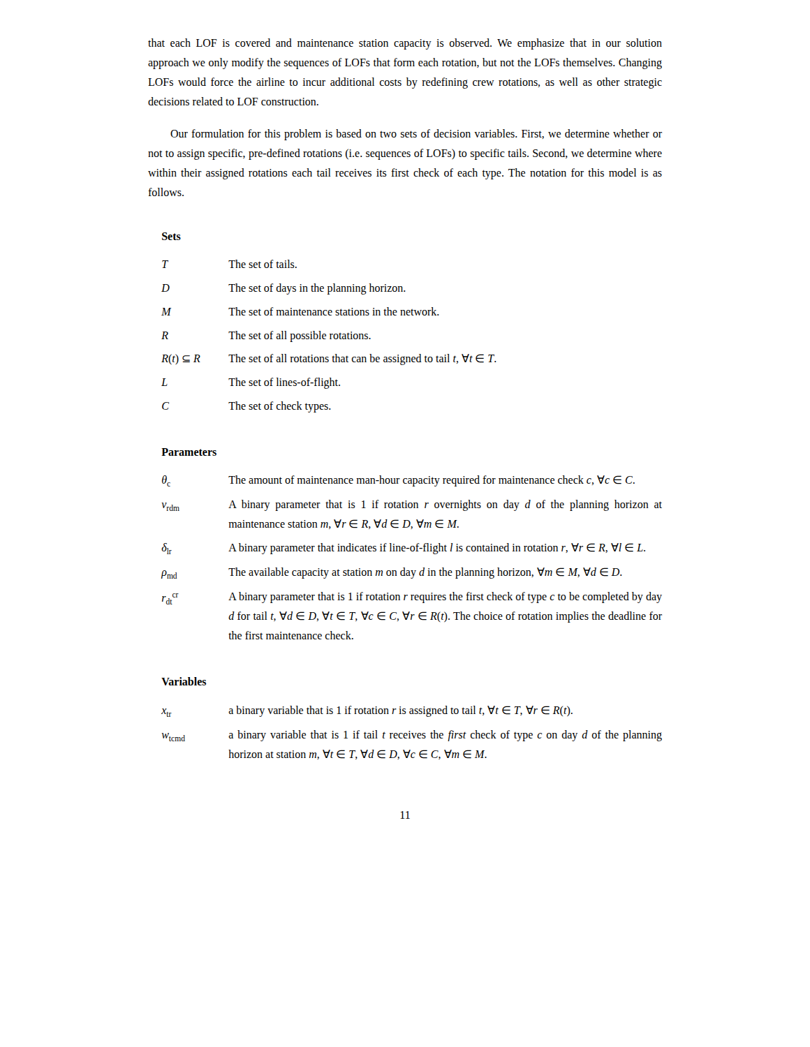that each LOF is covered and maintenance station capacity is observed. We emphasize that in our solution approach we only modify the sequences of LOFs that form each rotation, but not the LOFs themselves. Changing LOFs would force the airline to incur additional costs by redefining crew rotations, as well as other strategic decisions related to LOF construction.
Our formulation for this problem is based on two sets of decision variables. First, we determine whether or not to assign specific, pre-defined rotations (i.e. sequences of LOFs) to specific tails. Second, we determine where within their assigned rotations each tail receives its first check of each type. The notation for this model is as follows.
Sets
| T | The set of tails. |
| D | The set of days in the planning horizon. |
| M | The set of maintenance stations in the network. |
| R | The set of all possible rotations. |
| R ( t ) ⊆ R | The set of all rotations that can be assigned to tail t , ∀ t ∈ T . |
| L | The set of lines-of-flight. |
| C | The set of check types. |
Parameters
| θ c | The amount of maintenance man-hour capacity required for maintenance check c , ∀ c ∈ C . |
| ν rdm | A binary parameter that is 1 if rotation r overnights on day d of the planning horizon at maintenance station m , ∀ r ∈ R , ∀ d ∈ D , ∀ m ∈ M . |
| δ lr | A binary parameter that indicates if line-of-flight l is contained in rotation r , ∀ r ∈ R , ∀ l ∈ L . |
| ρ md | The available capacity at station m on day d in the planning horizon, ∀ m ∈ M , ∀ d ∈ D . |
| r dt cr | A binary parameter that is 1 if rotation r requires the first check of type c to be completed by day d for tail t , ∀ d ∈ D , ∀ t ∈ T , ∀ c ∈ C , ∀ r ∈ R ( t ). The choice of rotation implies the deadline for the first maintenance check. |
Variables
| x tr | a binary variable that is 1 if rotation r is assigned to tail t , ∀ t ∈ T , ∀ r ∈ R ( t ). |
| w tcmd | a binary variable that is 1 if tail t receives the first check of type c on day d of the planning horizon at station m , ∀ t ∈ T , ∀ d ∈ D , ∀ c ∈ C , ∀ m ∈ M . |
11